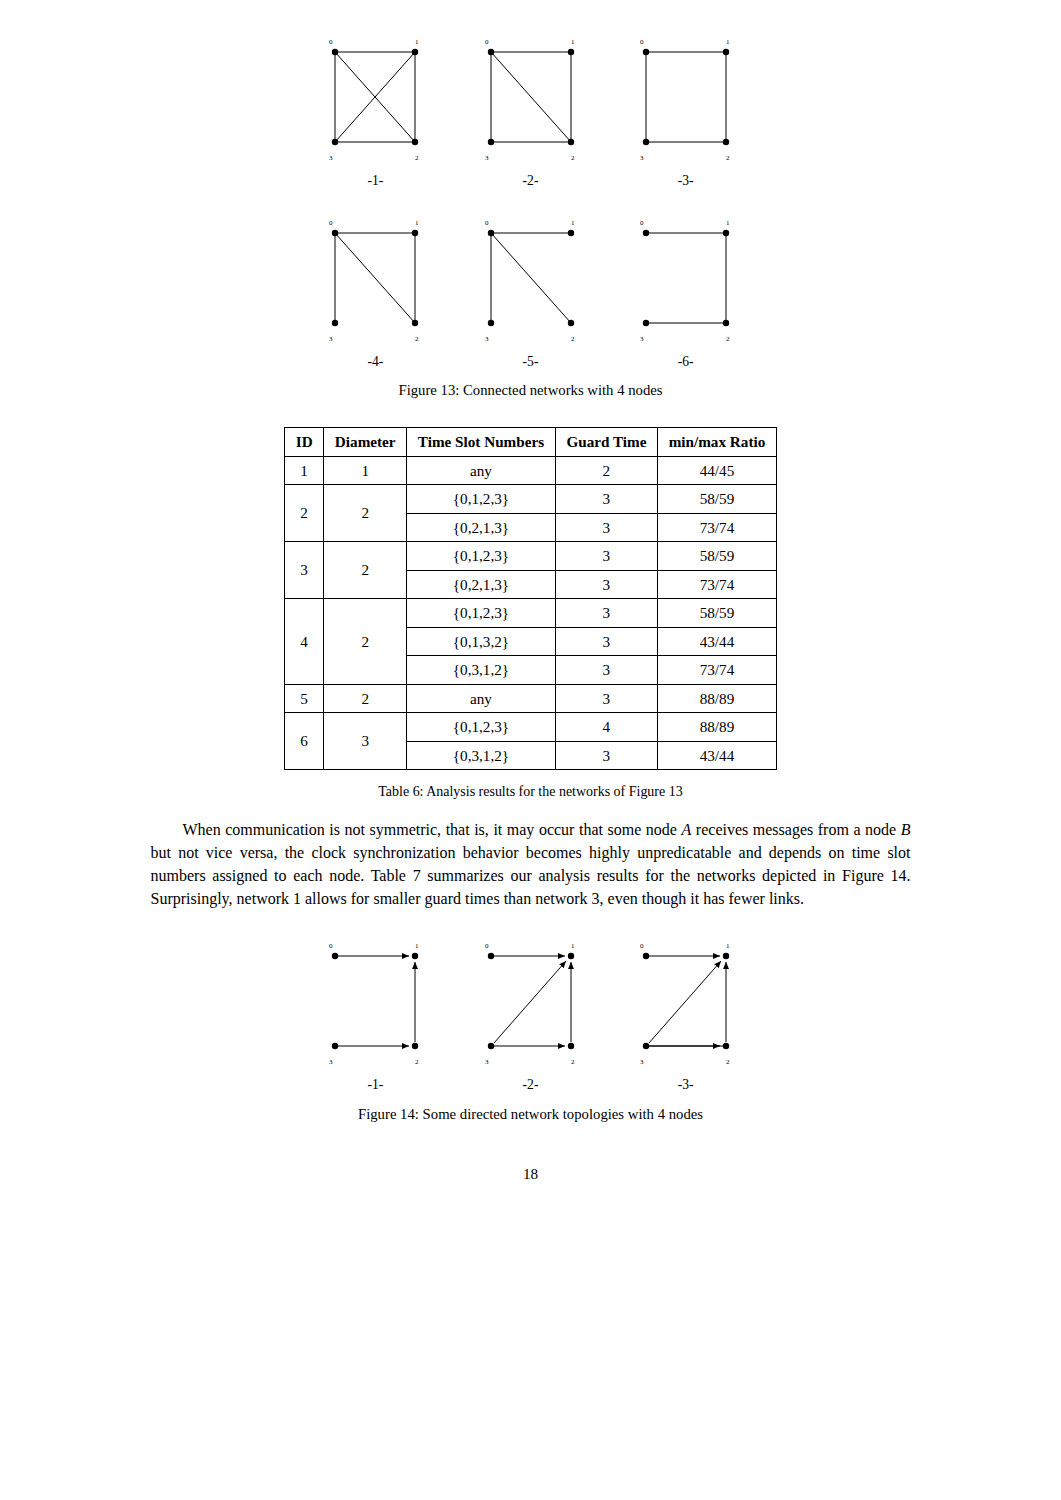0 1 2 3
-1-
0 1 2 3
-2-
0 1 2 3
-3-
0 1 2 3
-4-
0 1 2 3
-5-
0 1 2 3
-6-
Figure 13: Connected networks with 4 nodes
Table 6: Analysis results for the networks of Figure 13
| ID | Diameter | Time Slot Numbers | Guard Time | min/max Ratio |
| --- | --- | --- | --- | --- |
| 1 | 1 | any | 2 | 44/45 |
| 2 | 2 | {0,1,2,3} | 3 | 58/59 |
| {0,2,1,3} | 3 | 73/74 |
| 3 | 2 | {0,1,2,3} | 3 | 58/59 |
| {0,2,1,3} | 3 | 73/74 |
| 4 | 2 | {0,1,2,3} | 3 | 58/59 |
| {0,1,3,2} | 3 | 43/44 |
| {0,3,1,2} | 3 | 73/74 |
| 5 | 2 | any | 3 | 88/89 |
| 6 | 3 | {0,1,2,3} | 4 | 88/89 |
| {0,3,1,2} | 3 | 43/44 |
When communication is not symmetric, that is, it may occur that some node A receives messages from a node B but not vice versa, the clock synchronization behavior becomes highly unpredicatable and depends on time slot numbers assigned to each node. Table 7 summarizes our analysis results for the networks depicted in Figure 14. Surprisingly, network 1 allows for smaller guard times than network 3, even though it has fewer links.
0 1 2 3
-1-
0 1 2 3
-2-
0 1 2 3
-3-
Figure 14: Some directed network topologies with 4 nodes
18